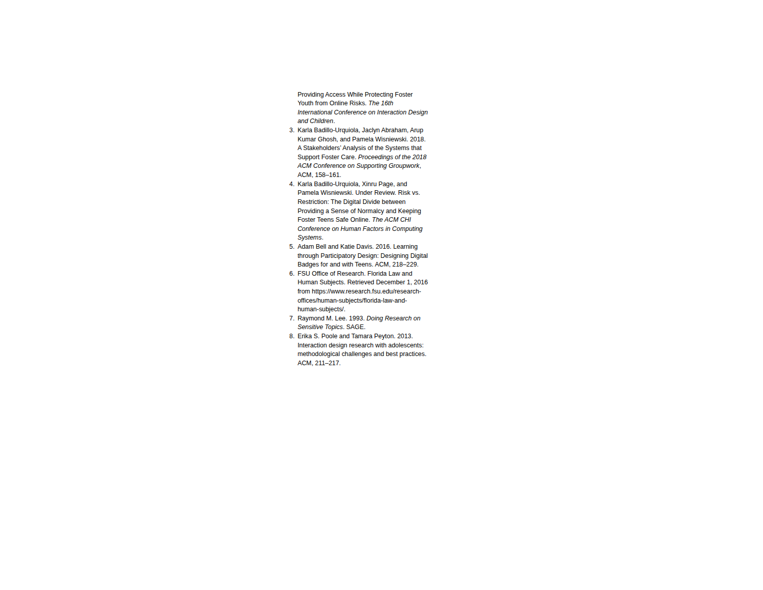Providing Access While Protecting Foster Youth from Online Risks. The 16th International Conference on Interaction Design and Children.
3. Karla Badillo-Urquiola, Jaclyn Abraham, Arup Kumar Ghosh, and Pamela Wisniewski. 2018. A Stakeholders’ Analysis of the Systems that Support Foster Care. Proceedings of the 2018 ACM Conference on Supporting Groupwork, ACM, 158–161.
4. Karla Badillo-Urquiola, Xinru Page, and Pamela Wisniewski. Under Review. Risk vs. Restriction: The Digital Divide between Providing a Sense of Normalcy and Keeping Foster Teens Safe Online. The ACM CHI Conference on Human Factors in Computing Systems.
5. Adam Bell and Katie Davis. 2016. Learning through Participatory Design: Designing Digital Badges for and with Teens. ACM, 218–229.
6. FSU Office of Research. Florida Law and Human Subjects. Retrieved December 1, 2016 from https://www.research.fsu.edu/research-offices/human-subjects/florida-law-and-human-subjects/.
7. Raymond M. Lee. 1993. Doing Research on Sensitive Topics. SAGE.
8. Erika S. Poole and Tamara Peyton. 2013. Interaction design research with adolescents: methodological challenges and best practices. ACM, 211–217.